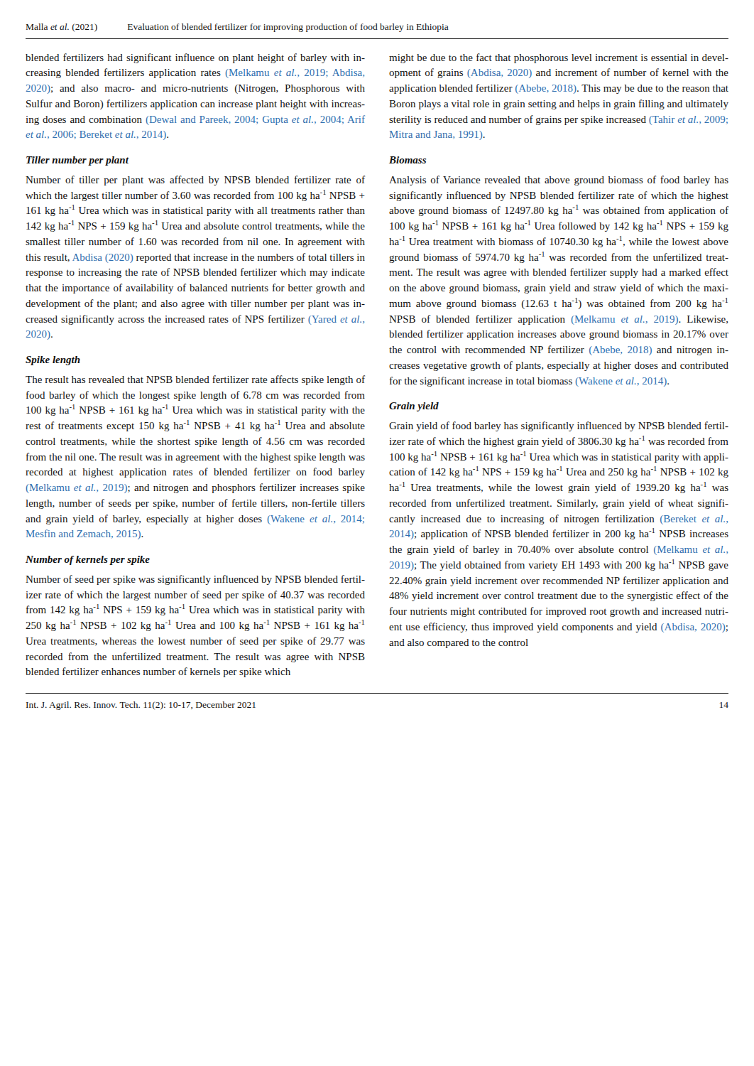Malla et al. (2021)
Evaluation of blended fertilizer for improving production of food barley in Ethiopia
blended fertilizers had significant influence on plant height of barley with increasing blended fertilizers application rates (Melkamu et al., 2019; Abdisa, 2020); and also macro- and micro-nutrients (Nitrogen, Phosphorous with Sulfur and Boron) fertilizers application can increase plant height with increasing doses and combination (Dewal and Pareek, 2004; Gupta et al., 2004; Arif et al., 2006; Bereket et al., 2014).
Tiller number per plant
Number of tiller per plant was affected by NPSB blended fertilizer rate of which the largest tiller number of 3.60 was recorded from 100 kg ha-1 NPSB + 161 kg ha-1 Urea which was in statistical parity with all treatments rather than 142 kg ha-1 NPS + 159 kg ha-1 Urea and absolute control treatments, while the smallest tiller number of 1.60 was recorded from nil one. In agreement with this result, Abdisa (2020) reported that increase in the numbers of total tillers in response to increasing the rate of NPSB blended fertilizer which may indicate that the importance of availability of balanced nutrients for better growth and development of the plant; and also agree with tiller number per plant was increased significantly across the increased rates of NPS fertilizer (Yared et al., 2020).
Spike length
The result has revealed that NPSB blended fertilizer rate affects spike length of food barley of which the longest spike length of 6.78 cm was recorded from 100 kg ha-1 NPSB + 161 kg ha-1 Urea which was in statistical parity with the rest of treatments except 150 kg ha-1 NPSB + 41 kg ha-1 Urea and absolute control treatments, while the shortest spike length of 4.56 cm was recorded from the nil one. The result was in agreement with the highest spike length was recorded at highest application rates of blended fertilizer on food barley (Melkamu et al., 2019); and nitrogen and phosphors fertilizer increases spike length, number of seeds per spike, number of fertile tillers, non-fertile tillers and grain yield of barley, especially at higher doses (Wakene et al., 2014; Mesfin and Zemach, 2015).
Number of kernels per spike
Number of seed per spike was significantly influenced by NPSB blended fertilizer rate of which the largest number of seed per spike of 40.37 was recorded from 142 kg ha-1 NPS + 159 kg ha-1 Urea which was in statistical parity with 250 kg ha-1 NPSB + 102 kg ha-1 Urea and 100 kg ha-1 NPSB + 161 kg ha-1 Urea treatments, whereas the lowest number of seed per spike of 29.77 was recorded from the unfertilized treatment. The result was agree with NPSB blended fertilizer enhances number of kernels per spike which
might be due to the fact that phosphorous level increment is essential in development of grains (Abdisa, 2020) and increment of number of kernel with the application blended fertilizer (Abebe, 2018). This may be due to the reason that Boron plays a vital role in grain setting and helps in grain filling and ultimately sterility is reduced and number of grains per spike increased (Tahir et al., 2009; Mitra and Jana, 1991).
Biomass
Analysis of Variance revealed that above ground biomass of food barley has significantly influenced by NPSB blended fertilizer rate of which the highest above ground biomass of 12497.80 kg ha-1 was obtained from application of 100 kg ha-1 NPSB + 161 kg ha-1 Urea followed by 142 kg ha-1 NPS + 159 kg ha-1 Urea treatment with biomass of 10740.30 kg ha-1, while the lowest above ground biomass of 5974.70 kg ha-1 was recorded from the unfertilized treatment. The result was agree with blended fertilizer supply had a marked effect on the above ground biomass, grain yield and straw yield of which the maximum above ground biomass (12.63 t ha-1) was obtained from 200 kg ha-1 NPSB of blended fertilizer application (Melkamu et al., 2019). Likewise, blended fertilizer application increases above ground biomass in 20.17% over the control with recommended NP fertilizer (Abebe, 2018) and nitrogen increases vegetative growth of plants, especially at higher doses and contributed for the significant increase in total biomass (Wakene et al., 2014).
Grain yield
Grain yield of food barley has significantly influenced by NPSB blended fertilizer rate of which the highest grain yield of 3806.30 kg ha-1 was recorded from 100 kg ha-1 NPSB + 161 kg ha-1 Urea which was in statistical parity with application of 142 kg ha-1 NPS + 159 kg ha-1 Urea and 250 kg ha-1 NPSB + 102 kg ha-1 Urea treatments, while the lowest grain yield of 1939.20 kg ha-1 was recorded from unfertilized treatment. Similarly, grain yield of wheat significantly increased due to increasing of nitrogen fertilization (Bereket et al., 2014); application of NPSB blended fertilizer in 200 kg ha-1 NPSB increases the grain yield of barley in 70.40% over absolute control (Melkamu et al., 2019); The yield obtained from variety EH 1493 with 200 kg ha-1 NPSB gave 22.40% grain yield increment over recommended NP fertilizer application and 48% yield increment over control treatment due to the synergistic effect of the four nutrients might contributed for improved root growth and increased nutrient use efficiency, thus improved yield components and yield (Abdisa, 2020); and also compared to the control
Int. J. Agril. Res. Innov. Tech. 11(2): 10-17, December 2021
14